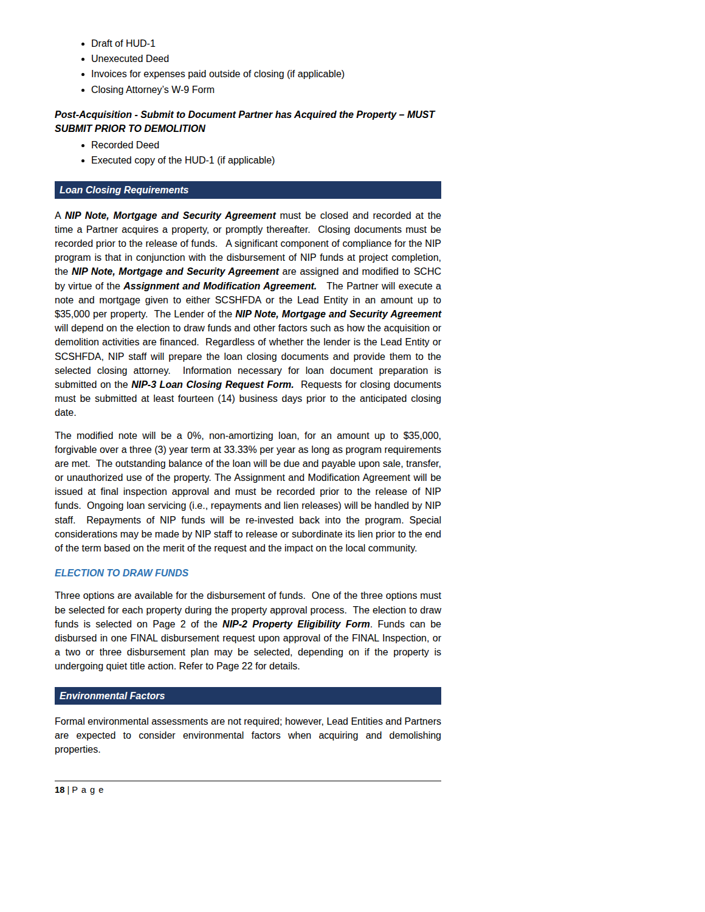Draft of HUD-1
Unexecuted Deed
Invoices for expenses paid outside of closing (if applicable)
Closing Attorney’s W-9 Form
Post-Acquisition - Submit to Document Partner has Acquired the Property – MUST SUBMIT PRIOR TO DEMOLITION
Recorded Deed
Executed copy of the HUD-1 (if applicable)
Loan Closing Requirements
A NIP Note, Mortgage and Security Agreement must be closed and recorded at the time a Partner acquires a property, or promptly thereafter. Closing documents must be recorded prior to the release of funds. A significant component of compliance for the NIP program is that in conjunction with the disbursement of NIP funds at project completion, the NIP Note, Mortgage and Security Agreement are assigned and modified to SCHC by virtue of the Assignment and Modification Agreement. The Partner will execute a note and mortgage given to either SCSHFDA or the Lead Entity in an amount up to $35,000 per property. The Lender of the NIP Note, Mortgage and Security Agreement will depend on the election to draw funds and other factors such as how the acquisition or demolition activities are financed. Regardless of whether the lender is the Lead Entity or SCSHFDA, NIP staff will prepare the loan closing documents and provide them to the selected closing attorney. Information necessary for loan document preparation is submitted on the NIP-3 Loan Closing Request Form. Requests for closing documents must be submitted at least fourteen (14) business days prior to the anticipated closing date.
The modified note will be a 0%, non-amortizing loan, for an amount up to $35,000, forgivable over a three (3) year term at 33.33% per year as long as program requirements are met. The outstanding balance of the loan will be due and payable upon sale, transfer, or unauthorized use of the property. The Assignment and Modification Agreement will be issued at final inspection approval and must be recorded prior to the release of NIP funds. Ongoing loan servicing (i.e., repayments and lien releases) will be handled by NIP staff. Repayments of NIP funds will be re-invested back into the program. Special considerations may be made by NIP staff to release or subordinate its lien prior to the end of the term based on the merit of the request and the impact on the local community.
Election to Draw Funds
Three options are available for the disbursement of funds. One of the three options must be selected for each property during the property approval process. The election to draw funds is selected on Page 2 of the NIP-2 Property Eligibility Form. Funds can be disbursed in one FINAL disbursement request upon approval of the FINAL Inspection, or a two or three disbursement plan may be selected, depending on if the property is undergoing quiet title action. Refer to Page 22 for details.
Environmental Factors
Formal environmental assessments are not required; however, Lead Entities and Partners are expected to consider environmental factors when acquiring and demolishing properties.
18 | P a g e